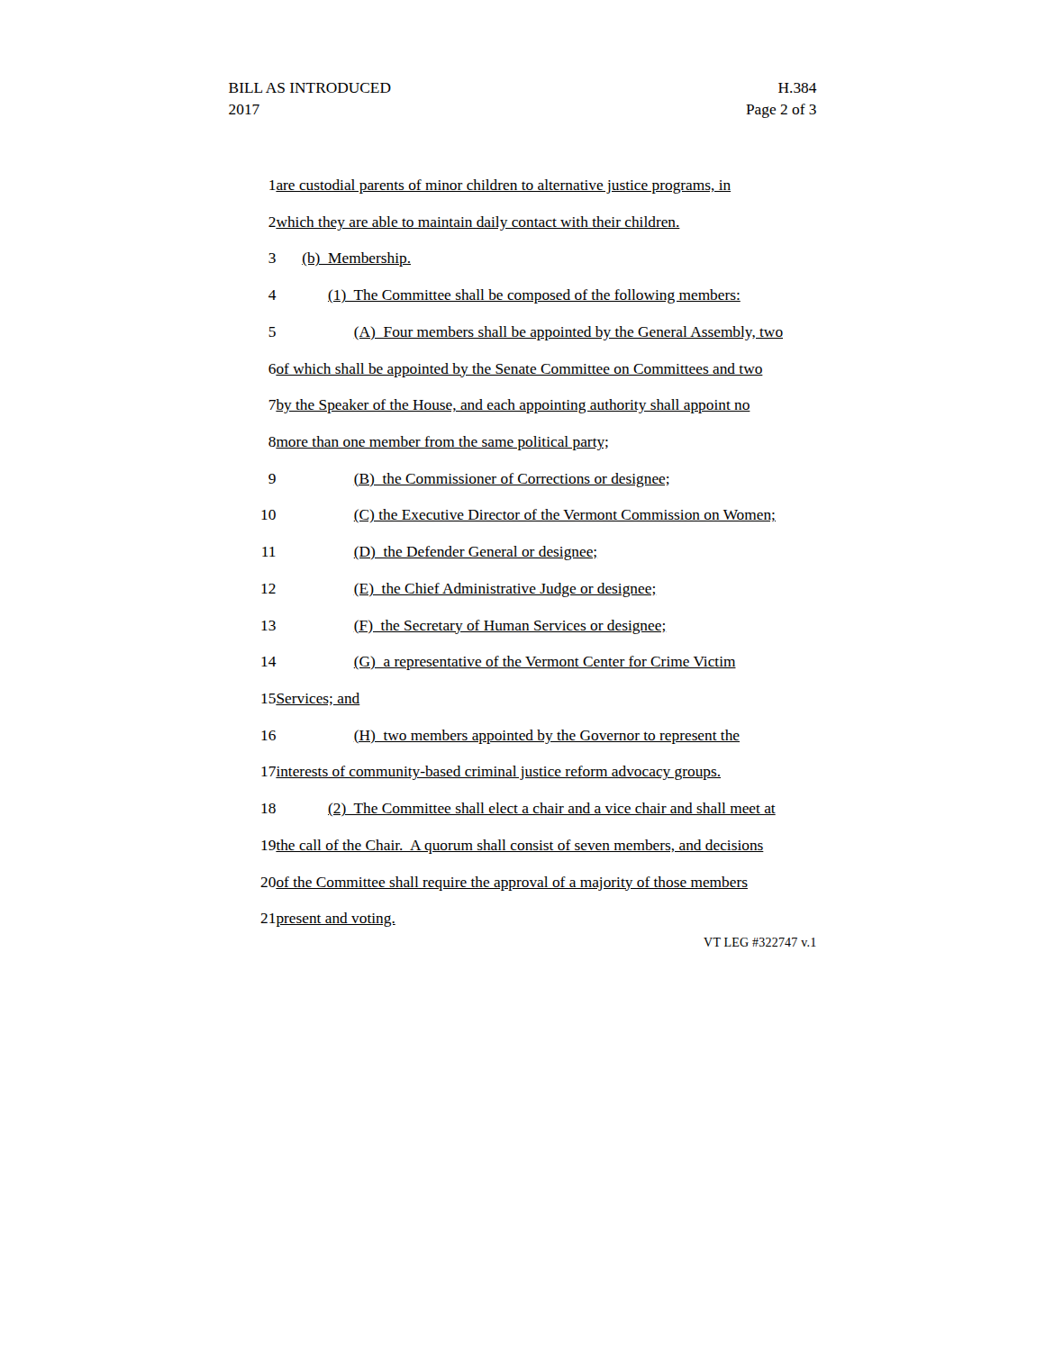BILL AS INTRODUCED
2017
H.384
Page 2 of 3
| 1 | are custodial parents of minor children to alternative justice programs, in |
| 2 | which they are able to maintain daily contact with their children. |
| 3 | (b) Membership. |
| 4 | (1) The Committee shall be composed of the following members: |
| 5 | (A) Four members shall be appointed by the General Assembly, two |
| 6 | of which shall be appointed by the Senate Committee on Committees and two |
| 7 | by the Speaker of the House, and each appointing authority shall appoint no |
| 8 | more than one member from the same political party; |
| 9 | (B) the Commissioner of Corrections or designee; |
| 10 | (C) the Executive Director of the Vermont Commission on Women; |
| 11 | (D) the Defender General or designee; |
| 12 | (E) the Chief Administrative Judge or designee; |
| 13 | (F) the Secretary of Human Services or designee; |
| 14 | (G) a representative of the Vermont Center for Crime Victim |
| 15 | Services; and |
| 16 | (H) two members appointed by the Governor to represent the |
| 17 | interests of community-based criminal justice reform advocacy groups. |
| 18 | (2) The Committee shall elect a chair and a vice chair and shall meet at |
| 19 | the call of the Chair. A quorum shall consist of seven members, and decisions |
| 20 | of the Committee shall require the approval of a majority of those members |
| 21 | present and voting. |
VT LEG #322747 v.1